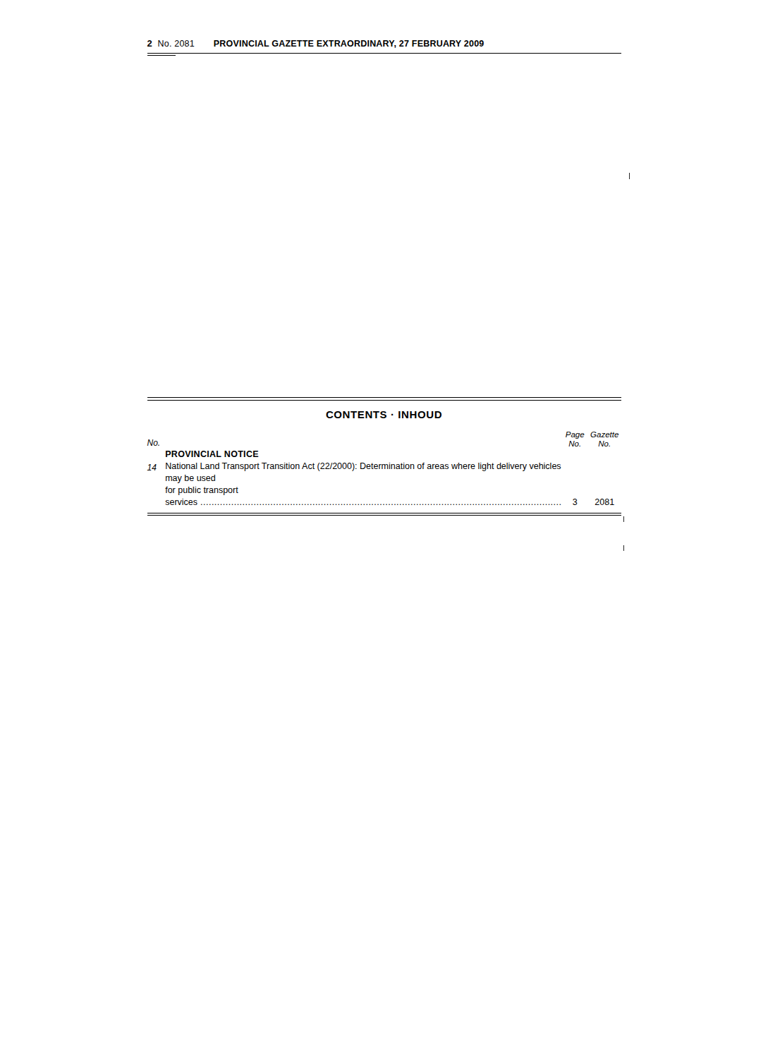2 No. 2081 PROVINCIAL GAZETTE EXTRAORDINARY, 27 FEBRUARY 2009
CONTENTS · INHOUD
| No. | | Page No. | Gazette No. |
| | PROVINCIAL NOTICE | | |
| 14 | National Land Transport Transition Act (22/2000): Determination of areas where light delivery vehicles may be used for public transport services ................................................................................................................................. | 3 | 2081 |